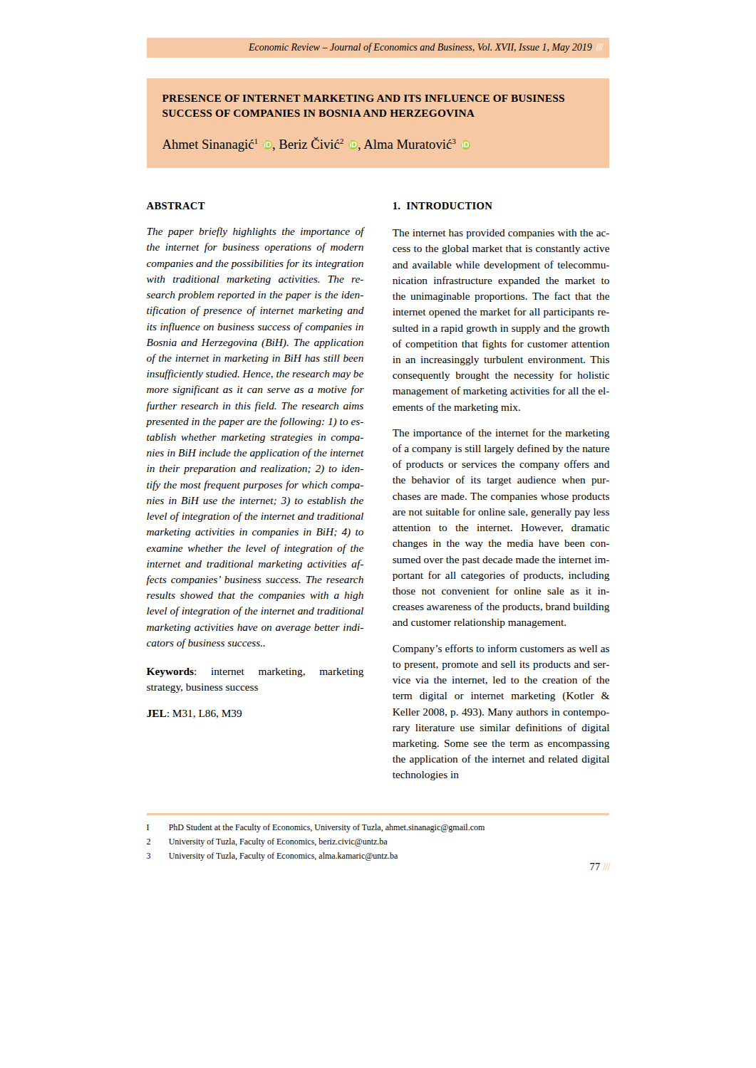Economic Review – Journal of Economics and Business, Vol. XVII, Issue 1, May 2019///
Presence of Internet Marketing and Its Influence of Business Success of Companies in Bosnia and Herzegovina
Ahmet Sinanagić1 iD, Beriz Čivić2 iD, Alma Muratović3 iD
Abstract
The paper briefly highlights the importance of the internet for business operations of modern companies and the possibilities for its integration with traditional marketing activities. The research problem reported in the paper is the identification of presence of internet marketing and its influence on business success of companies in Bosnia and Herzegovina (BiH). The application of the internet in marketing in BiH has still been insufficiently studied. Hence, the research may be more significant as it can serve as a motive for further research in this field. The research aims presented in the paper are the following: 1) to establish whether marketing strategies in companies in BiH include the application of the internet in their preparation and realization; 2) to identify the most frequent purposes for which companies in BiH use the internet; 3) to establish the level of integration of the internet and traditional marketing activities in companies in BiH; 4) to examine whether the level of integration of the internet and traditional marketing activities affects companies’ business success. The research results showed that the companies with a high level of integration of the internet and traditional marketing activities have on average better indicators of business success..
Keywords: internet marketing, marketing strategy, business success
JEL: M31, L86, M39
1. Introduction
The internet has provided companies with the access to the global market that is constantly active and available while development of telecommunication infrastructure expanded the market to the unimaginable proportions. The fact that the internet opened the market for all participants resulted in a rapid growth in supply and the growth of competition that fights for customer attention in an increasinggly turbulent environment. This consequently brought the necessity for holistic management of marketing activities for all the elements of the marketing mix.
The importance of the internet for the marketing of a company is still largely defined by the nature of products or services the company offers and the behavior of its target audience when purchases are made. The companies whose products are not suitable for online sale, generally pay less attention to the internet. However, dramatic changes in the way the media have been consumed over the past decade made the internet important for all categories of products, including those not convenient for online sale as it increases awareness of the products, brand building and customer relationship management.
Company’s efforts to inform customers as well as to present, promote and sell its products and service via the internet, led to the creation of the term digital or internet marketing (Kotler & Keller 2008, p. 493). Many authors in contemporary literature use similar definitions of digital marketing. Some see the term as encompassing the application of the internet and related digital technologies in
IPhD Student at the Faculty of Economics, University of Tuzla, ahmet.sinanagic@gmail.com
2 University of Tuzla, Faculty of Economics, beriz.civic@untz.ba
3 University of Tuzla, Faculty of Economics, alma.kamaric@untz.ba
77///